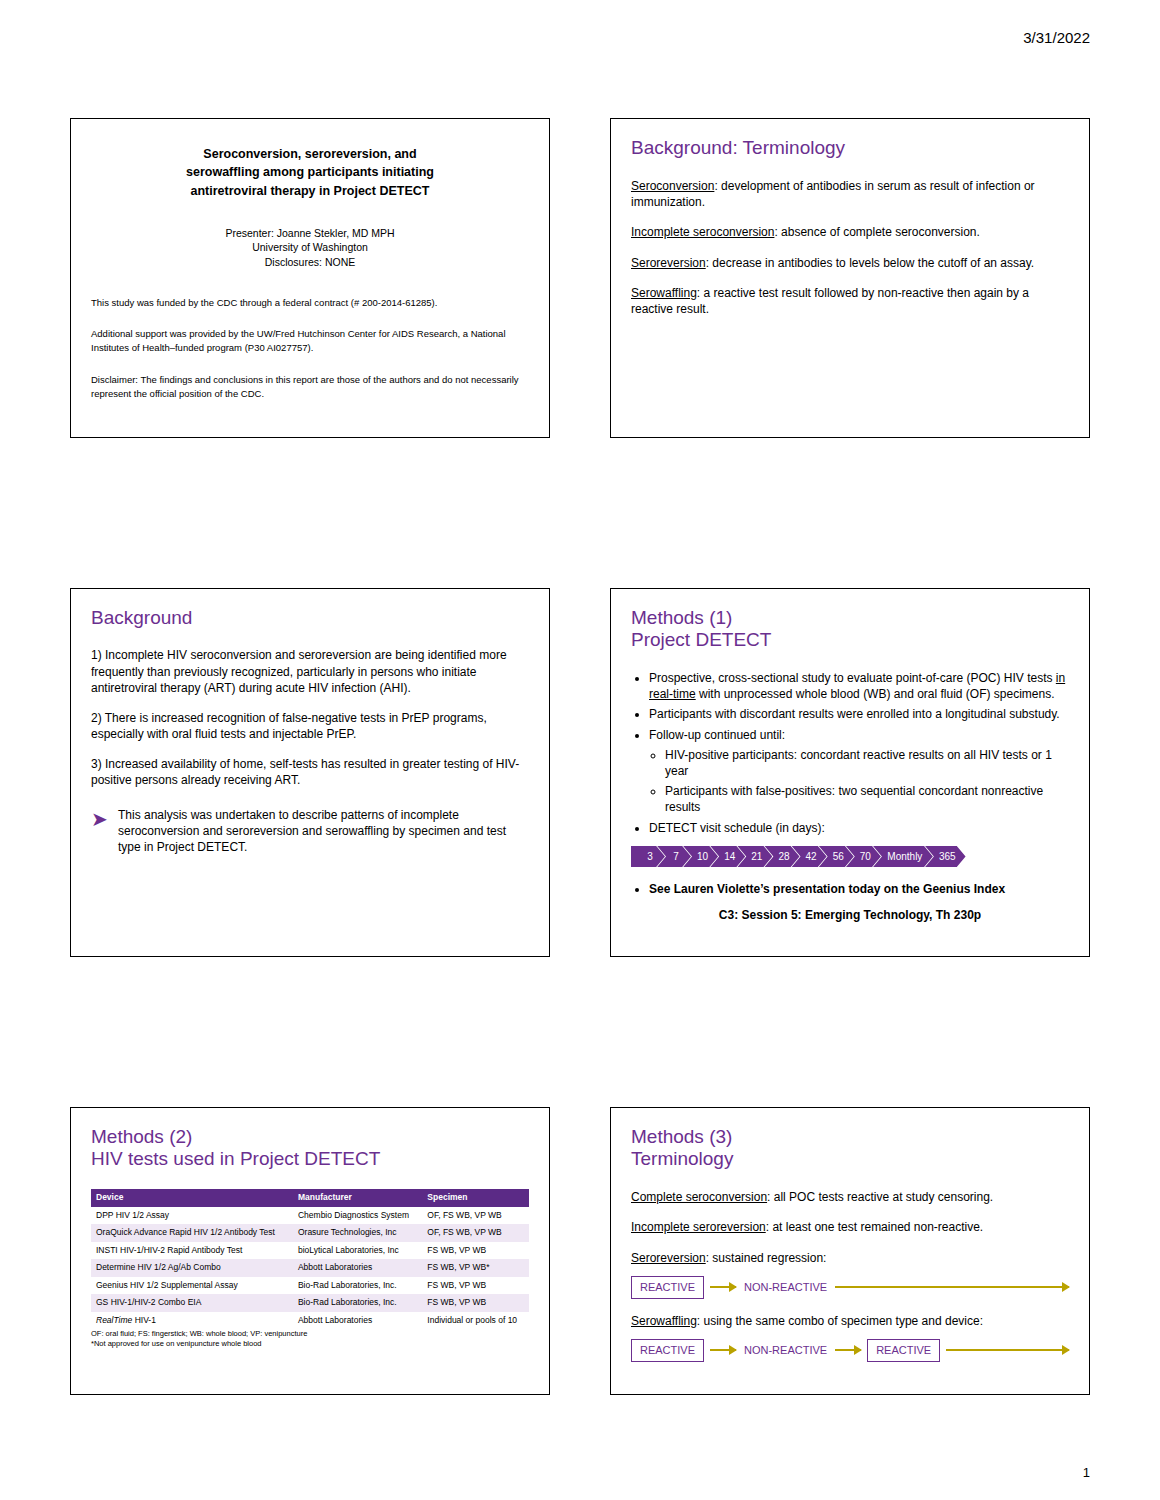3/31/2022
Seroconversion, seroreversion, and
serowaffling among participants initiating
antiretroviral therapy in Project DETECT
Presenter: Joanne Stekler, MD MPH
University of Washington
Disclosures: NONE
This study was funded by the CDC through a federal contract (# 200-2014-61285).
Additional support was provided by the UW/Fred Hutchinson Center for AIDS Research, a National Institutes of Health–funded program (P30 AI027757).
Disclaimer: The findings and conclusions in this report are those of the authors and do not necessarily represent the official position of the CDC.
Background: Terminology
Seroconversion: development of antibodies in serum as result of infection or immunization.
Incomplete seroconversion: absence of complete seroconversion.
Seroreversion: decrease in antibodies to levels below the cutoff of an assay.
Serowaffling: a reactive test result followed by non-reactive then again by a reactive result.
Background
1) Incomplete HIV seroconversion and seroreversion are being identified more frequently than previously recognized, particularly in persons who initiate antiretroviral therapy (ART) during acute HIV infection (AHI).
2) There is increased recognition of false-negative tests in PrEP programs, especially with oral fluid tests and injectable PrEP.
3) Increased availability of home, self-tests has resulted in greater testing of HIV-positive persons already receiving ART.
➤
This analysis was undertaken to describe patterns of incomplete seroconversion and seroreversion and serowaffling by specimen and test type in Project DETECT.
Methods (1)Project DETECT
Prospective, cross-sectional study to evaluate point-of-care (POC) HIV tests in real-time with unprocessed whole blood (WB) and oral fluid (OF) specimens.
Participants with discordant results were enrolled into a longitudinal substudy.
Follow-up continued until:
HIV-positive participants: concordant reactive results on all HIV tests or 1 year
Participants with false-positives: two sequential concordant nonreactive results
DETECT visit schedule (in days):
3
7
10
14
21
28
42
56
70
Monthly
365
See Lauren Violette’s presentation today on the Geenius Index
C3: Session 5: Emerging Technology, Th 230p
Methods (2)HIV tests used in Project DETECT
| Device | Manufacturer | Specimen |
| --- | --- | --- |
| DPP HIV 1/2 Assay | Chembio Diagnostics System | OF, FS WB, VP WB |
| OraQuick Advance Rapid HIV 1/2 Antibody Test | Orasure Technologies, Inc | OF, FS WB, VP WB |
| INSTI HIV-1/HIV-2 Rapid Antibody Test | bioLytical Laboratories, Inc | FS WB, VP WB |
| Determine HIV 1/2 Ag/Ab Combo | Abbott Laboratories | FS WB, VP WB* |
| Geenius HIV 1/2 Supplemental Assay | Bio-Rad Laboratories, Inc. | FS WB, VP WB |
| GS HIV-1/HIV-2 Combo EIA | Bio-Rad Laboratories, Inc. | FS WB, VP WB |
| RealTime HIV-1 | Abbott Laboratories | Individual or pools of 10 |
OF: oral fluid; FS: fingerstick; WB: whole blood; VP: venipuncture
*Not approved for use on venipuncture whole blood
Methods (3)Terminology
Complete seroconversion: all POC tests reactive at study censoring.
Incomplete seroreversion: at least one test remained non-reactive.
Seroreversion: sustained regression:
REACTIVE NON-REACTIVE
Serowaffling: using the same combo of specimen type and device:
REACTIVE NON-REACTIVE REACTIVE
1